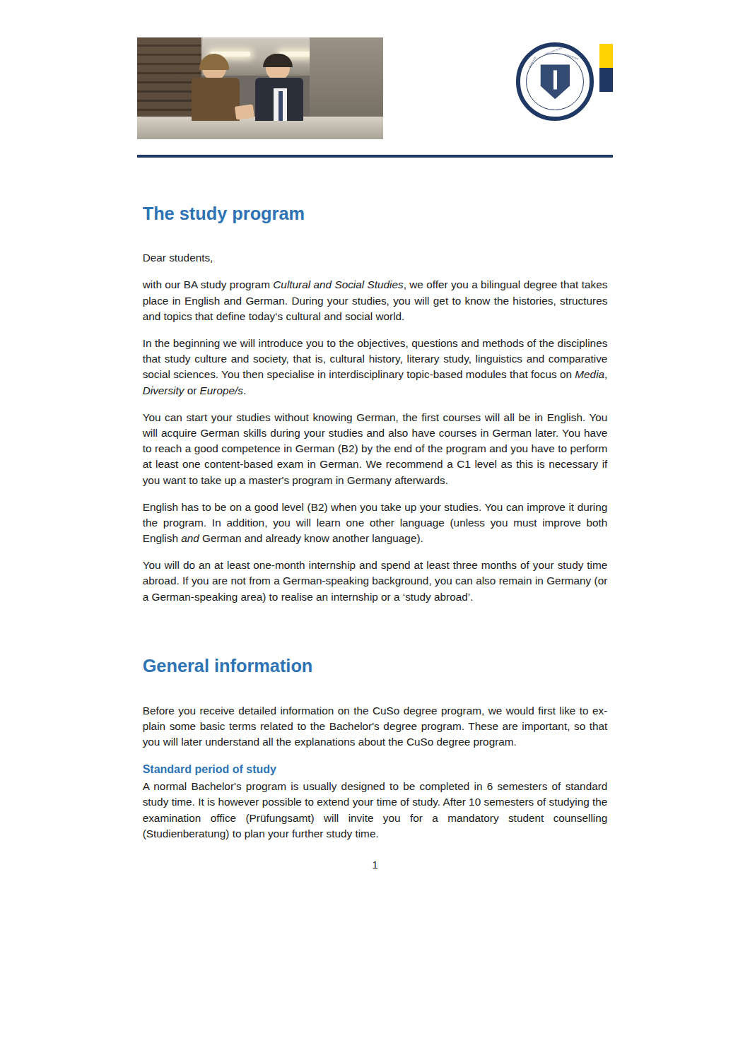EUROPA UNIVERSITÄT VIADRINA
The study program
Dear students,
with our BA study program Cultural and Social Studies, we offer you a bilingual degree that takes place in English and German. During your studies, you will get to know the histories, structures and topics that define today‘s cultural and social world.
In the beginning we will introduce you to the objectives, questions and methods of the disciplines that study culture and society, that is, cultural history, literary study, linguistics and comparative social sciences. You then specialise in interdisciplinary topic-based modules that focus on Media, Diversity or Europe/s.
You can start your studies without knowing German, the first courses will all be in English. You will acquire German skills during your studies and also have courses in German later. You have to reach a good competence in German (B2) by the end of the program and you have to perform at least one content-based exam in German. We recommend a C1 level as this is necessary if you want to take up a master's program in Germany afterwards.
English has to be on a good level (B2) when you take up your studies. You can improve it during the program. In addition, you will learn one other language (unless you must improve both English and German and already know another language).
You will do an at least one-month internship and spend at least three months of your study time abroad. If you are not from a German-speaking background, you can also remain in Germany (or a German-speaking area) to realise an internship or a ‘study abroad’.
General information
Before you receive detailed information on the CuSo degree program, we would first like to explain some basic terms related to the Bachelor's degree program. These are important, so that you will later understand all the explanations about the CuSo degree program.
Standard period of study
A normal Bachelor's program is usually designed to be completed in 6 semesters of standard study time. It is however possible to extend your time of study. After 10 semesters of studying the examination office (Prüfungsamt) will invite you for a mandatory student counselling (Studienberatung) to plan your further study time.
1